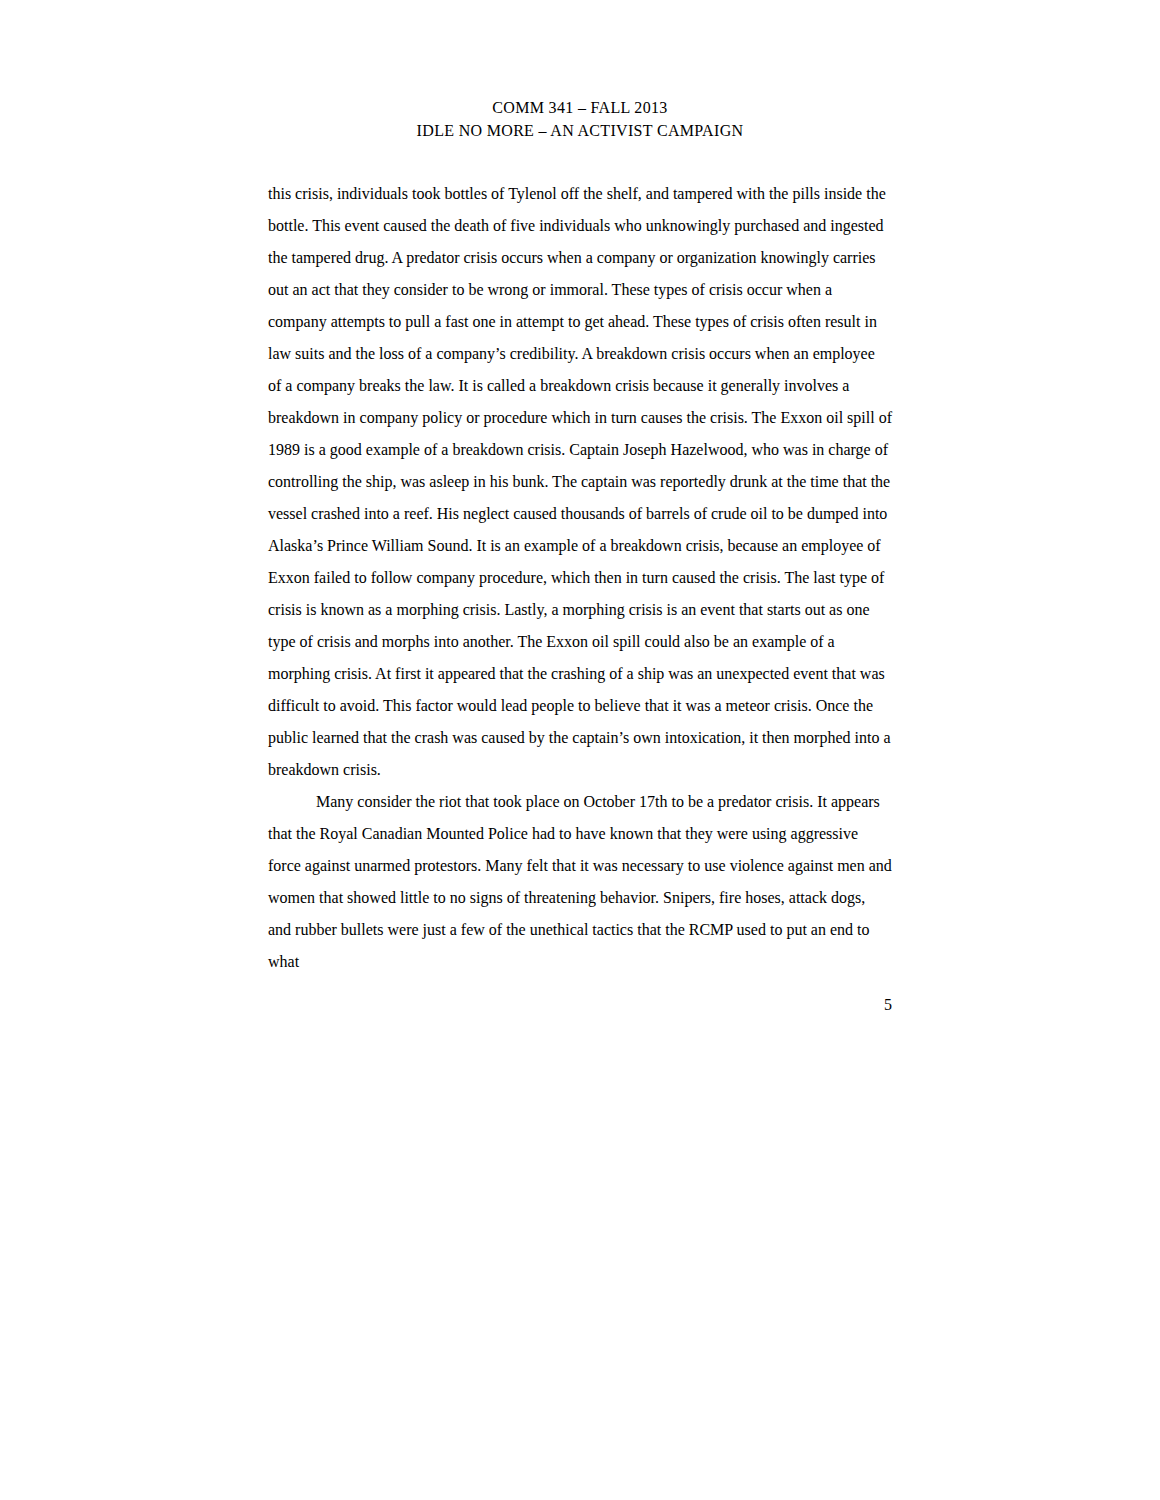COMM 341 – FALL 2013 IDLE NO MORE – AN ACTIVIST CAMPAIGN
this crisis, individuals took bottles of Tylenol off the shelf, and tampered with the pills inside the bottle. This event caused the death of five individuals who unknowingly purchased and ingested the tampered drug. A predator crisis occurs when a company or organization knowingly carries out an act that they consider to be wrong or immoral. These types of crisis occur when a company attempts to pull a fast one in attempt to get ahead. These types of crisis often result in law suits and the loss of a company’s credibility. A breakdown crisis occurs when an employee of a company breaks the law. It is called a breakdown crisis because it generally involves a breakdown in company policy or procedure which in turn causes the crisis. The Exxon oil spill of 1989 is a good example of a breakdown crisis. Captain Joseph Hazelwood, who was in charge of controlling the ship, was asleep in his bunk. The captain was reportedly drunk at the time that the vessel crashed into a reef. His neglect caused thousands of barrels of crude oil to be dumped into Alaska’s Prince William Sound. It is an example of a breakdown crisis, because an employee of Exxon failed to follow company procedure, which then in turn caused the crisis. The last type of crisis is known as a morphing crisis. Lastly, a morphing crisis is an event that starts out as one type of crisis and morphs into another. The Exxon oil spill could also be an example of a morphing crisis. At first it appeared that the crashing of a ship was an unexpected event that was difficult to avoid. This factor would lead people to believe that it was a meteor crisis. Once the public learned that the crash was caused by the captain’s own intoxication, it then morphed into a breakdown crisis.
Many consider the riot that took place on October 17th to be a predator crisis. It appears that the Royal Canadian Mounted Police had to have known that they were using aggressive force against unarmed protestors. Many felt that it was necessary to use violence against men and women that showed little to no signs of threatening behavior. Snipers, fire hoses, attack dogs, and rubber bullets were just a few of the unethical tactics that the RCMP used to put an end to what
5